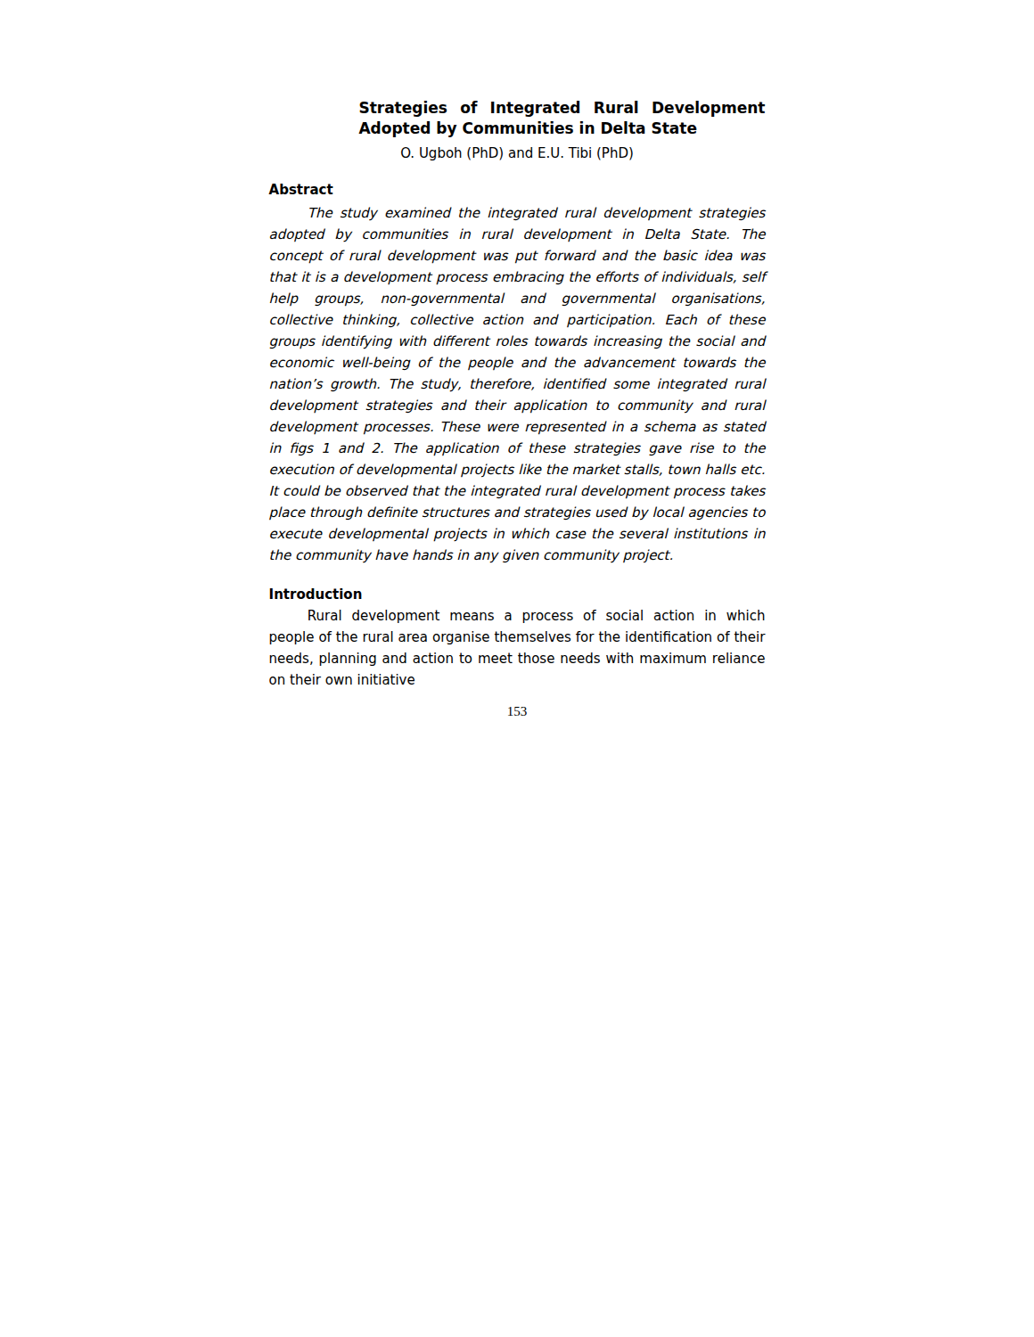Strategies of Integrated Rural Development Adopted by Communities in Delta State
O. Ugboh (PhD) and E.U. Tibi (PhD)
Abstract
The study examined the integrated rural development strategies adopted by communities in rural development in Delta State. The concept of rural development was put forward and the basic idea was that it is a development process embracing the efforts of individuals, self help groups, non-governmental and governmental organisations, collective thinking, collective action and participation. Each of these groups identifying with different roles towards increasing the social and economic well-being of the people and the advancement towards the nation’s growth. The study, therefore, identified some integrated rural development strategies and their application to community and rural development processes. These were represented in a schema as stated in figs 1 and 2. The application of these strategies gave rise to the execution of developmental projects like the market stalls, town halls etc. It could be observed that the integrated rural development process takes place through definite structures and strategies used by local agencies to execute developmental projects in which case the several institutions in the community have hands in any given community project.
Introduction
Rural development means a process of social action in which people of the rural area organise themselves for the identification of their needs, planning and action to meet those needs with maximum reliance on their own initiative
153